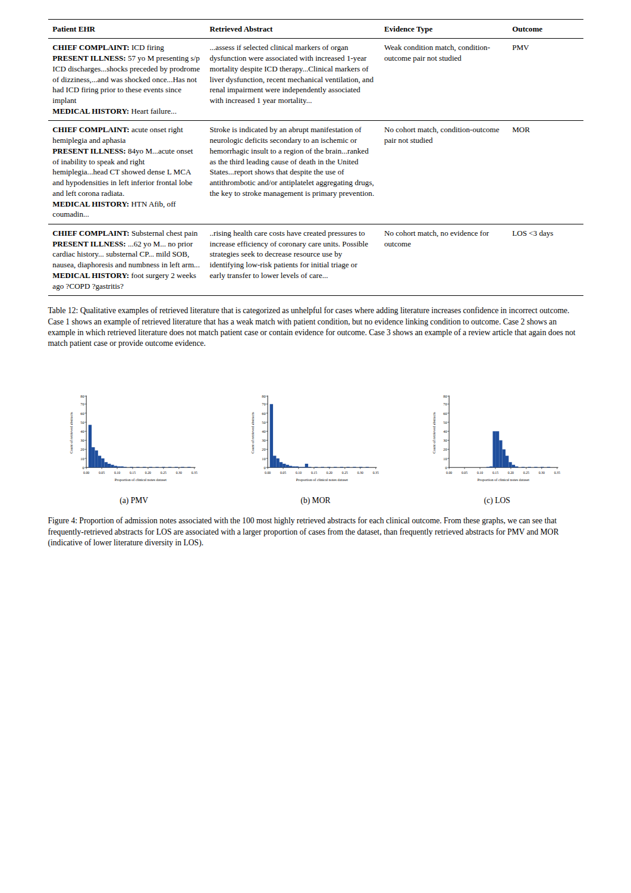| Patient EHR | Retrieved Abstract | Evidence Type | Outcome |
| --- | --- | --- | --- |
| CHIEF COMPLAINT: ICD firing PRESENT ILLNESS: 57 yo M presenting s/p ICD discharges...shocks preceded by prodrome of dizziness,...and was shocked once...Has not had ICD firing prior to these events since implant MEDICAL HISTORY: Heart failure... | ...assess if selected clinical markers of organ dysfunction were associated with increased 1-year mortality despite ICD therapy...Clinical markers of liver dysfunction, recent mechanical ventilation, and renal impairment were independently associated with increased 1 year mortality... | Weak condition match, condition-outcome pair not studied | PMV |
| CHIEF COMPLAINT: acute onset right hemiplegia and aphasia PRESENT ILLNESS: 84yo M...acute onset of inability to speak and right hemiplegia...head CT showed dense L MCA and hypodensities in left inferior frontal lobe and left corona radiata. MEDICAL HISTORY: HTN Afib, off coumadin... | Stroke is indicated by an abrupt manifestation of neurologic deficits secondary to an ischemic or hemorrhagic insult to a region of the brain...ranked as the third leading cause of death in the United States...report shows that despite the use of antithrombotic and/or antiplatelet aggregating drugs, the key to stroke management is primary prevention. | No cohort match, condition-outcome pair not studied | MOR |
| CHIEF COMPLAINT: Substernal chest pain PRESENT ILLNESS: ...62 yo M... no prior cardiac history... substernal CP... mild SOB, nausea, diaphoresis and numbness in left arm... MEDICAL HISTORY: foot surgery 2 weeks ago ?COPD ?gastritis? | ..rising health care costs have created pressures to increase efficiency of coronary care units. Possible strategies seek to decrease resource use by identifying low-risk patients for initial triage or early transfer to lower levels of care... | No cohort match, no evidence for outcome | LOS <3 days |
Table 12: Qualitative examples of retrieved literature that is categorized as unhelpful for cases where adding literature increases confidence in incorrect outcome. Case 1 shows an example of retrieved literature that has a weak match with patient condition, but no evidence linking condition to outcome. Case 2 shows an example in which retrieved literature does not match patient case or contain evidence for outcome. Case 3 shows an example of a review article that again does not match patient case or provide outcome evidence.
0 10 20 30 40 50 60 70 80 0.00 0.05 0.10 0.15 0.20 0.25 0.30 0.35 Count of retrieved abstracts Proportion of clinical notes dataset
(a) PMV
0 10 20 30 40 50 60 70 80 0.00 0.05 0.10 0.15 0.20 0.25 0.30 0.35 Count of retrieved abstracts Proportion of clinical notes dataset
(b) MOR
0 10 20 30 40 50 60 70 80 0.00 0.05 0.10 0.15 0.20 0.25 0.30 0.35 Count of retrieved abstracts Proportion of clinical notes dataset
(c) LOS
Figure 4: Proportion of admission notes associated with the 100 most highly retrieved abstracts for each clinical outcome. From these graphs, we can see that frequently-retrieved abstracts for LOS are associated with a larger proportion of cases from the dataset, than frequently retrieved abstracts for PMV and MOR (indicative of lower literature diversity in LOS).